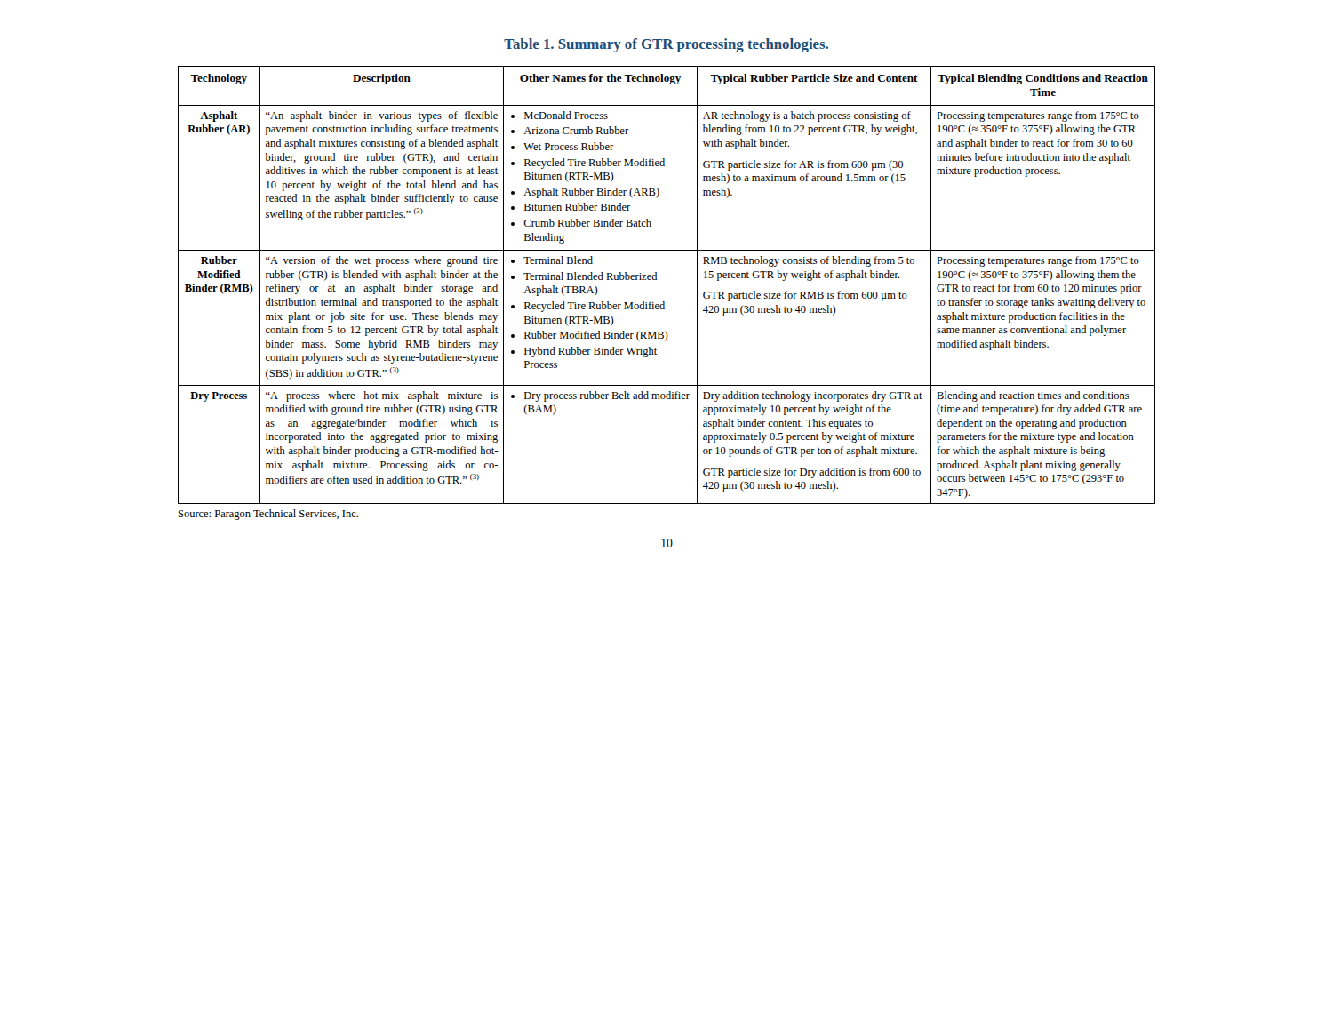Table 1. Summary of GTR processing technologies.
| Technology | Description | Other Names for the Technology | Typical Rubber Particle Size and Content | Typical Blending Conditions and Reaction Time |
| --- | --- | --- | --- | --- |
| Asphalt Rubber (AR) | “An asphalt binder in various types of flexible pavement construction including surface treatments and asphalt mixtures consisting of a blended asphalt binder, ground tire rubber (GTR), and certain additives in which the rubber component is at least 10 percent by weight of the total blend and has reacted in the asphalt binder sufficiently to cause swelling of the rubber particles.” (3) | McDonald Process Arizona Crumb Rubber Wet Process Rubber Recycled Tire Rubber Modified Bitumen (RTR-MB) Asphalt Rubber Binder (ARB) Bitumen Rubber Binder Crumb Rubber Binder Batch Blending | AR technology is a batch process consisting of blending from 10 to 22 percent GTR, by weight, with asphalt binder. GTR particle size for AR is from 600 µm (30 mesh) to a maximum of around 1.5mm or (15 mesh). | Processing temperatures range from 175°C to 190°C (≈ 350°F to 375°F) allowing the GTR and asphalt binder to react for from 30 to 60 minutes before introduction into the asphalt mixture production process. |
| Rubber Modified Binder (RMB) | “A version of the wet process where ground tire rubber (GTR) is blended with asphalt binder at the refinery or at an asphalt binder storage and distribution terminal and transported to the asphalt mix plant or job site for use. These blends may contain from 5 to 12 percent GTR by total asphalt binder mass. Some hybrid RMB binders may contain polymers such as styrene-butadiene-styrene (SBS) in addition to GTR.” (3) | Terminal Blend Terminal Blended Rubberized Asphalt (TBRA) Recycled Tire Rubber Modified Bitumen (RTR-MB) Rubber Modified Binder (RMB) Hybrid Rubber Binder Wright Process | RMB technology consists of blending from 5 to 15 percent GTR by weight of asphalt binder. GTR particle size for RMB is from 600 µm to 420 µm (30 mesh to 40 mesh) | Processing temperatures range from 175°C to 190°C (≈ 350°F to 375°F) allowing them the GTR to react for from 60 to 120 minutes prior to transfer to storage tanks awaiting delivery to asphalt mixture production facilities in the same manner as conventional and polymer modified asphalt binders. |
| Dry Process | “A process where hot-mix asphalt mixture is modified with ground tire rubber (GTR) using GTR as an aggregate/binder modifier which is incorporated into the aggregated prior to mixing with asphalt binder producing a GTR-modified hot-mix asphalt mixture. Processing aids or co-modifiers are often used in addition to GTR.” (3) | Dry process rubber Belt add modifier (BAM) | Dry addition technology incorporates dry GTR at approximately 10 percent by weight of the asphalt binder content. This equates to approximately 0.5 percent by weight of mixture or 10 pounds of GTR per ton of asphalt mixture. GTR particle size for Dry addition is from 600 to 420 µm (30 mesh to 40 mesh). | Blending and reaction times and conditions (time and temperature) for dry added GTR are dependent on the operating and production parameters for the mixture type and location for which the asphalt mixture is being produced. Asphalt plant mixing generally occurs between 145°C to 175°C (293°F to 347°F). |
Source: Paragon Technical Services, Inc.
10